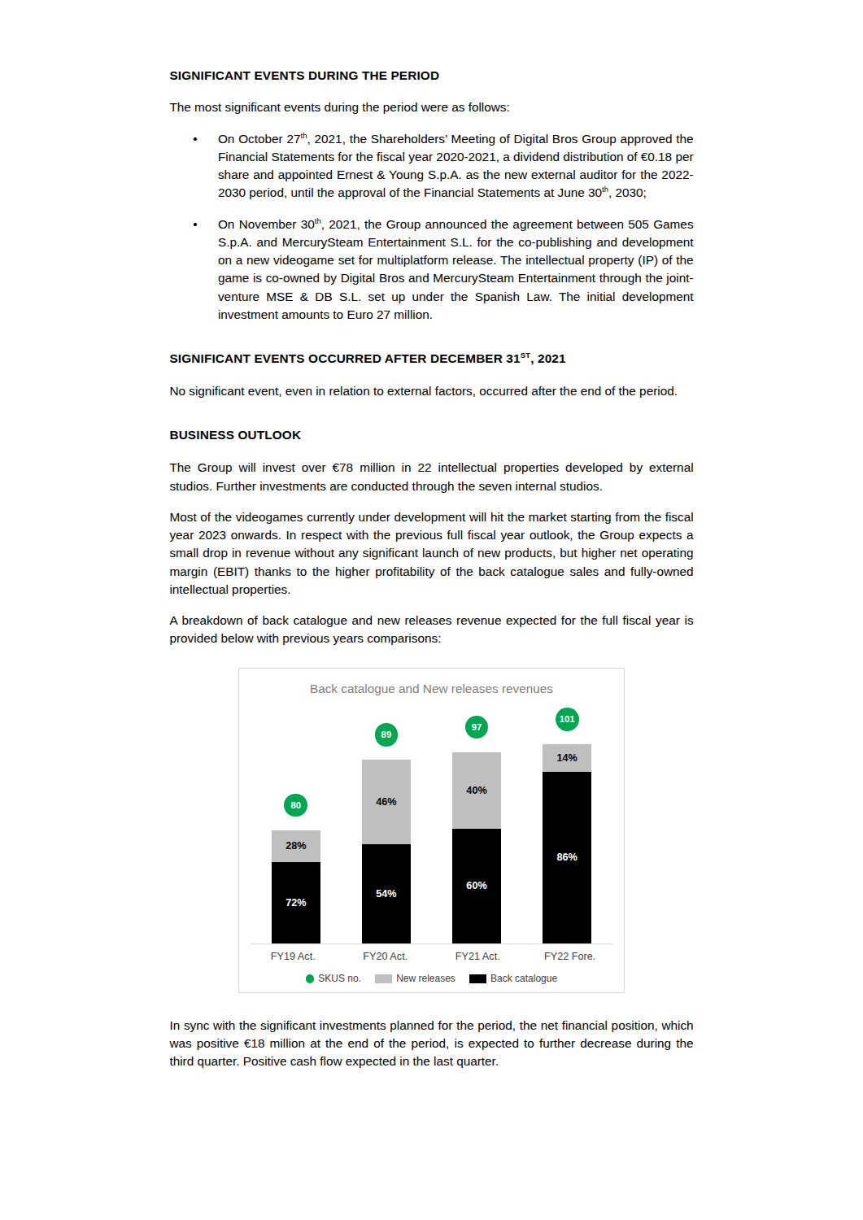SIGNIFICANT EVENTS DURING THE PERIOD
The most significant events during the period were as follows:
On October 27th, 2021, the Shareholders’ Meeting of Digital Bros Group approved the Financial Statements for the fiscal year 2020-2021, a dividend distribution of €0.18 per share and appointed Ernest & Young S.p.A. as the new external auditor for the 2022-2030 period, until the approval of the Financial Statements at June 30th, 2030;
On November 30th, 2021, the Group announced the agreement between 505 Games S.p.A. and MercurySteam Entertainment S.L. for the co-publishing and development on a new videogame set for multiplatform release. The intellectual property (IP) of the game is co-owned by Digital Bros and MercurySteam Entertainment through the joint-venture MSE & DB S.L. set up under the Spanish Law. The initial development investment amounts to Euro 27 million.
SIGNIFICANT EVENTS OCCURRED AFTER DECEMBER 31ST, 2021
No significant event, even in relation to external factors, occurred after the end of the period.
BUSINESS OUTLOOK
The Group will invest over €78 million in 22 intellectual properties developed by external studios. Further investments are conducted through the seven internal studios.
Most of the videogames currently under development will hit the market starting from the fiscal year 2023 onwards. In respect with the previous full fiscal year outlook, the Group expects a small drop in revenue without any significant launch of new products, but higher net operating margin (EBIT) thanks to the higher profitability of the back catalogue sales and fully-owned intellectual properties.
A breakdown of back catalogue and new releases revenue expected for the full fiscal year is provided below with previous years comparisons:
Back catalogue and New releases revenues
80
28%
72%
89
46%
54%
97
40%
60%
101
14%
86%
FY19 Act. FY20 Act. FY21 Act. FY22 Fore.
SKUS no. New releases Back catalogue
In sync with the significant investments planned for the period, the net financial position, which was positive €18 million at the end of the period, is expected to further decrease during the third quarter. Positive cash flow expected in the last quarter.